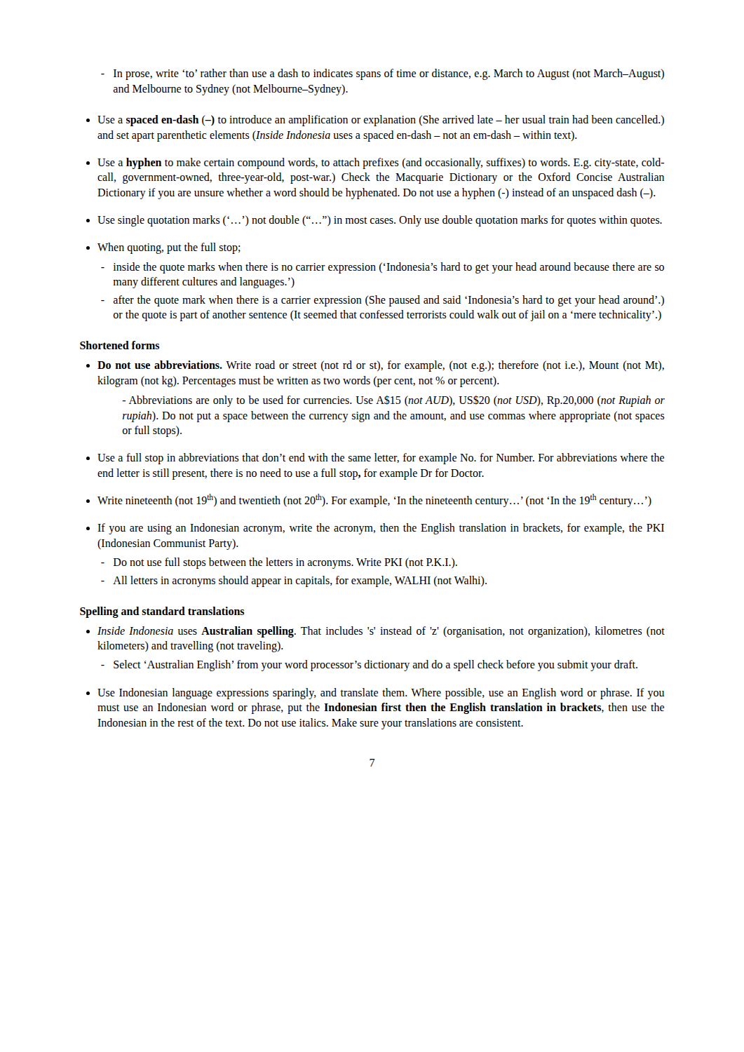In prose, write ‘to’ rather than use a dash to indicates spans of time or distance, e.g. March to August (not March–August) and Melbourne to Sydney (not Melbourne–Sydney).
Use a spaced en-dash (–) to introduce an amplification or explanation (She arrived late – her usual train had been cancelled.) and set apart parenthetic elements (Inside Indonesia uses a spaced en-dash – not an em-dash – within text).
Use a hyphen to make certain compound words, to attach prefixes (and occasionally, suffixes) to words. E.g. city-state, cold-call, government-owned, three-year-old, post-war.) Check the Macquarie Dictionary or the Oxford Concise Australian Dictionary if you are unsure whether a word should be hyphenated. Do not use a hyphen (-) instead of an unspaced dash (–).
Use single quotation marks (‘…’) not double (“…”) in most cases. Only use double quotation marks for quotes within quotes.
When quoting, put the full stop;
inside the quote marks when there is no carrier expression (‘Indonesia’s hard to get your head around because there are so many different cultures and languages.’)
after the quote mark when there is a carrier expression (She paused and said ‘Indonesia’s hard to get your head around’.) or the quote is part of another sentence (It seemed that confessed terrorists could walk out of jail on a ‘mere technicality’.)
Shortened forms
Do not use abbreviations. Write road or street (not rd or st), for example, (not e.g.); therefore (not i.e.), Mount (not Mt), kilogram (not kg). Percentages must be written as two words (per cent, not % or percent).
- Abbreviations are only to be used for currencies. Use A$15 (not AUD), US$20 (not USD), Rp.20,000 (not Rupiah or rupiah). Do not put a space between the currency sign and the amount, and use commas where appropriate (not spaces or full stops).
Use a full stop in abbreviations that don’t end with the same letter, for example No. for Number. For abbreviations where the end letter is still present, there is no need to use a full stop, for example Dr for Doctor.
Write nineteenth (not 19th) and twentieth (not 20th). For example, ‘In the nineteenth century…’ (not ‘In the 19th century…’)
If you are using an Indonesian acronym, write the acronym, then the English translation in brackets, for example, the PKI (Indonesian Communist Party).
Do not use full stops between the letters in acronyms. Write PKI (not P.K.I.).
All letters in acronyms should appear in capitals, for example, WALHI (not Walhi).
Spelling and standard translations
Inside Indonesia uses Australian spelling. That includes 's' instead of 'z' (organisation, not organization), kilometres (not kilometers) and travelling (not traveling).
Select ‘Australian English’ from your word processor’s dictionary and do a spell check before you submit your draft.
Use Indonesian language expressions sparingly, and translate them. Where possible, use an English word or phrase. If you must use an Indonesian word or phrase, put the Indonesian first then the English translation in brackets, then use the Indonesian in the rest of the text. Do not use italics. Make sure your translations are consistent.
7